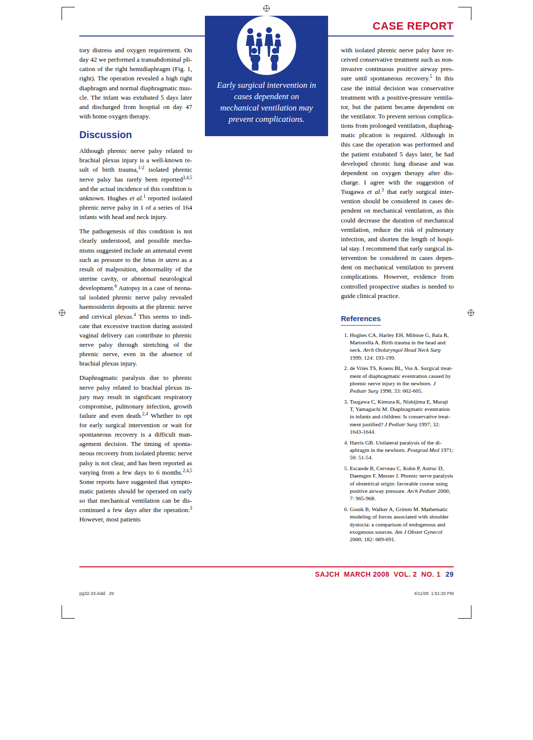CASE REPORT
tory distress and oxygen requirement. On day 42 we performed a transabdominal plication of the right hemidiaphragm (Fig. 1, right). The operation revealed a high right diaphragm and normal diaphragmatic muscle. The infant was extubated 5 days later and discharged from hospital on day 47 with home oxygen therapy.
Discussion
Although phrenic nerve palsy related to brachial plexus injury is a well-known result of birth trauma,1-2 isolated phrenic nerve palsy has rarely been reported3,4,5 and the actual incidence of this condition is unknown. Hughes et al.1 reported isolated phrenic nerve palsy in 1 of a series of 164 infants with head and neck injury.
The pathogenesis of this condition is not clearly understood, and possible mechanisms suggested include an antenatal event such as pressure to the fetus in utero as a result of malposition, abnormality of the uterine cavity, or abnormal neurological development.6 Autopsy in a case of neonatal isolated phrenic nerve palsy revealed haemosiderin deposits at the phrenic nerve and cervical plexus.4 This seems to indicate that excessive traction during assisted vaginal delivery can contribute to phrenic nerve palsy through stretching of the phrenic nerve, even in the absence of brachial plexus injury.
Diaphragmatic paralysis due to phrenic nerve palsy related to brachial plexus injury may result in significant respiratory compromise, pulmonary infection, growth failure and even death.2,4 Whether to opt for early surgical intervention or wait for spontaneous recovery is a difficult management decision. The timing of spontaneous recovery from isolated phrenic nerve palsy is not clear, and has been reported as varying from a few days to 6 months.2,4,5 Some reports have suggested that symptomatic patients should be operated on early so that mechanical ventilation can be discontinued a few days after the operation.3 However, most patients
Early surgical intervention in cases dependent on mechanical ventilation may prevent complications.
with isolated phrenic nerve palsy have received conservative treatment such as non-invasive continuous positive airway pressure until spontaneous recovery.5 In this case the initial decision was conservative treatment with a positive-pressure ventilator, but the patient became dependent on the ventilator. To prevent serious complications from prolonged ventilation, diaphragmatic plication is required. Although in this case the operation was performed and the patient extubated 5 days later, he had developed chronic lung disease and was dependent on oxygen therapy after discharge. I agree with the suggestion of Tsugawa et al.3 that early surgical intervention should be considered in cases dependent on mechanical ventilation, as this could decrease the duration of mechanical ventilation, reduce the risk of pulmonary infection, and shorten the length of hospital stay. I recommend that early surgical intervention be considered in cases dependent on mechanical ventilation to prevent complications. However, evidence from controlled prospective studies is needed to guide clinical practice.
References
Hughes CA, Harley EH, Milmoe G, Bala R, Martorella A. Birth trauma in the head and neck. Arch Otolaryngol Head Neck Surg 1999; 124: 193-199.
de Vries TS, Koens BL, Vos A. Surgical treatment of diaphragmatic eventration caused by phrenic nerve injury in the newborn. J Pediatr Surg 1998; 33: 602-605.
Tsugawa C, Kimura K, Nishijima E, Muraji T, Yamaguchi M. Diaphragmatic eventration in infants and children: Is conservative treatment justified? J Pediatr Surg 1997; 32: 1643-1644.
Harris GB. Unilateral paralysis of the diaphragm in the newborn. Postgrad Med 1971; 50: 51-54.
Escande B, Cerveau C, Kuhn P, Astruc D, Daemgen F, Messer J. Phrenic nerve paralysis of obstetrical origin: favorable course using positive airway pressure. Arch Pediatr 2000; 7: 965-968.
Gonik B, Walker A, Grimm M. Mathematic modeling of forces associated with shoulder dystocia: a comparison of endogenous and exogenous sources. Am J Obstet Gynecol 2000; 182: 689-691.
SAJCH MARCH 2008 VOL. 2 NO. 129
pg32-33.indd 29 4/11/08 1:51:20 PM